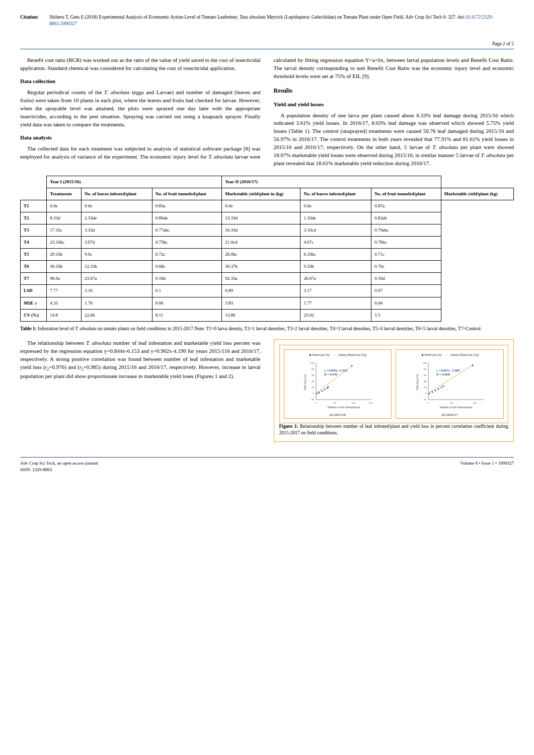Citation: Shiberu T, Getu E (2018) Experimental Analysis of Ecomomic Action Level of Tomato Leafminer, Tuta absoluta Meyrick (Lepidoptera: Gelechiidae) on Tomato Plant under Open Field. Adv Crop Sci Tech 6: 327. doi:10.4172/2329-8863.1000327
Page 2 of 5
Benefit cost ratio (BCR) was worked out as the ratio of the value of yield saved to the cost of insecticidal application. Standard chemical was considered for calculating the cost of insecticidal application.
Data collection
Regular periodical counts of the T. absoluta (eggs and Larvae) and number of damaged (leaves and fruits) were taken from 10 plants in each plot, where the leaves and fruits had checked for larvae. However, when the sprayable level was attained, the plots were sprayed one day later with the appropriate insecticides, according to the pest situation. Spraying was carried out using a knapsack sprayer. Finally yield data was taken to compare the treatments.
Data analysis
The collected data for each treatment was subjected to analysis of statistical software package [8] was employed for analysis of variance of the experiment. The economic injury level for T. absoluta larvae were calculated by fitting regression equation Y=a+bx, between larval population levels and Benefit Cost Ratio. The larval density corresponding to unit Benefit Cost Ratio was the economic injury level and economic threshold levels were set at 75% of EIL [9].
Results
Yield and yield losses
A population density of one larva per plant caused about 6.33% leaf damage during 2015/16 which indicated 3.61% yield losses. In 2016/17, 8.03% leaf damage was observed which showed 5.75% yield losses (Table 1). The control (unsprayed) treatments were caused 50.76 leaf damaged during 2015/16 and 56.97% in 2016/17. The control treatments in both years revealed that 77.91% and 81.61% yield losses in 2015/16 and 2016/17, respectively. On the other hand, 5 larvae of T. absoluta per plant were showed 18.07% marketable yield losses were observed during 2015/16, in similar manner 5 larvae of T. absoluta per plant revealed that 18.61% marketable yield reduction during 2016/17.
| | Year I (2015/16) | Year II (2016/17) |
| --- | --- | --- |
| Treatments | No. of leaves infested/plant | No. of fruit tunneled/plant | Marketable yield/plant in (kg) | No. of leaves infested/plant | No. of fruit tunneled/plant | Marketable yield/plant (kg) |
| T1 | 0.0e | 0.0e | 0.83a | 0.0e | 0.0e | 0.87a |
| T2 | 8.33d | 2.33de | 0.80ab | 13.33d | 1.33de | 0.82ab |
| T3 | 17.33c | 3.33d | 0.77abc | 16.33d | 3.33cd | 0.79abc |
| T4 | 23.33bc | 3.67d | 0.75bc | 21.0cd | 4.67c | 0.76bc |
| T5 | 29.33b | 9.0c | 0.72c | 26.0bc | 6.33bc | 0.71c |
| T6 | 30.33b | 12.33b | 0.68c | 30.37b | 9.33b | 0.70c |
| T7 | 96.0a | 23.67a | 0.18d | 92.33a | 26.67a | 0.16d |
| LSD | 7.77 | 3.16 | 0.1 | 6.89 | 3.17 | 0.07 |
| MSE ± | 4.33 | 1.76 | 0.06 | 3.83 | 1.77 | 0.04 |
| CV (%) | 14.8 | 22.66 | 8.11 | 13.86 | 23.92 | 5.5 |
Table 1: Infestation level of T. absoluta on tomato plants on field conditions in 2015-2017.Note: T1=0 larva density, T2=1 larval densities, T3=2 larval densities, T4=3 larval densities, T5=4 larval densities, T6=5 larval densities, T7=Control.
The relationship between T. absoluta number of leaf infestation and marketable yield loss percent was expressed by the regression equation y=0.844x-6.153 and y=0.902x-4.190 for years 2015/116 and 2016/17, respectively. A strong positive correlation was found between number of leaf infestation and marketable yield loss (r2=0.976) and (r2=0.985) during 2015/16 and 2016/17, respectively. However, increase in larval population per plant did show proportionate increase in marketable yield loses (Figures 1 and 2).
◆ Yield loss (%) —— Linear (Yield loss (%))
100 80 60 40 20 0 -20 0 50 100 150 Yield loss (%) Number of leaf infested/plant y = 0.8443x - 6.1533 R² = 0.9765
(a) 2015/16
◆ Yield loss (%) —— Linear (Yield loss (%))
100 80 60 40 20 0 -20 0 50 100 Yield loss (%) Number of leaf infested/plant y = 0.9027x - 4.1909 R² = 0.9838
(b) 2016/17
Figure 1: Relationship between number of leaf infested/plant and yield loss in percent correlation coefficient during 2015-2017 on field conditions.
Adv Crop Sci Tech, an open access journal
ISSN: 2329-8863
Volume 6 • Issue 1 • 1000327